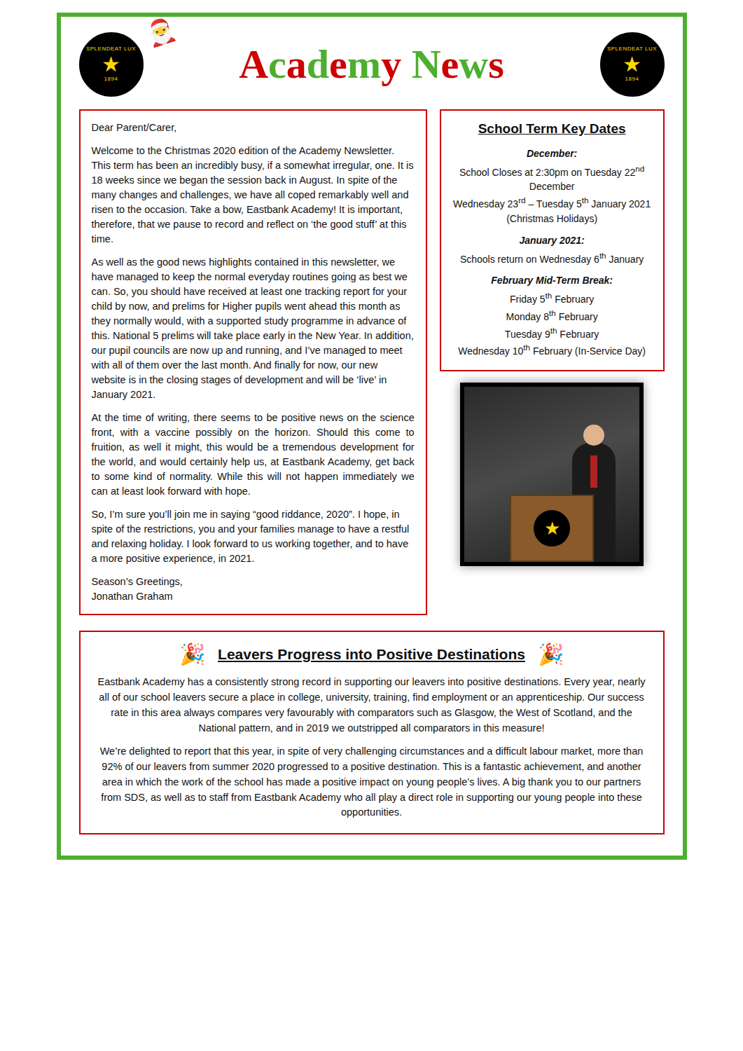SPLENDEAT LUX ★ 1894
🎅 Academy News
SPLENDEAT LUX ★ 1894
Dear Parent/Carer,
Welcome to the Christmas 2020 edition of the Academy Newsletter. This term has been an incredibly busy, if a somewhat irregular, one. It is 18 weeks since we began the session back in August. In spite of the many changes and challenges, we have all coped remarkably well and risen to the occasion. Take a bow, Eastbank Academy! It is important, therefore, that we pause to record and reflect on ‘the good stuff’ at this time.
As well as the good news highlights contained in this newsletter, we have managed to keep the normal everyday routines going as best we can. So, you should have received at least one tracking report for your child by now, and prelims for Higher pupils went ahead this month as they normally would, with a supported study programme in advance of this. National 5 prelims will take place early in the New Year. In addition, our pupil councils are now up and running, and I’ve managed to meet with all of them over the last month. And finally for now, our new website is in the closing stages of development and will be ‘live’ in January 2021.
At the time of writing, there seems to be positive news on the science front, with a vaccine possibly on the horizon. Should this come to fruition, as well it might, this would be a tremendous development for the world, and would certainly help us, at Eastbank Academy, get back to some kind of normality. While this will not happen immediately we can at least look forward with hope.
So, I’m sure you’ll join me in saying “good riddance, 2020”. I hope, in spite of the restrictions, you and your families manage to have a restful and relaxing holiday. I look forward to us working together, and to have a more positive experience, in 2021.
Season’s Greetings,
Jonathan Graham
School Term Key Dates
December:
School Closes at 2:30pm on Tuesday 22nd December
Wednesday 23rd – Tuesday 5th January 2021
(Christmas Holidays)
January 2021:
Schools return on Wednesday 6th January
February Mid-Term Break:
Friday 5th February
Monday 8th February
Tuesday 9th February
Wednesday 10th February (In-Service Day)
🎉
Leavers Progress into Positive Destinations
🎉
Eastbank Academy has a consistently strong record in supporting our leavers into positive destinations. Every year, nearly all of our school leavers secure a place in college, university, training, find employment or an apprenticeship. Our success rate in this area always compares very favourably with comparators such as Glasgow, the West of Scotland, and the National pattern, and in 2019 we outstripped all comparators in this measure!
We’re delighted to report that this year, in spite of very challenging circumstances and a difficult labour market, more than 92% of our leavers from summer 2020 progressed to a positive destination. This is a fantastic achievement, and another area in which the work of the school has made a positive impact on young people’s lives. A big thank you to our partners from SDS, as well as to staff from Eastbank Academy who all play a direct role in supporting our young people into these opportunities.